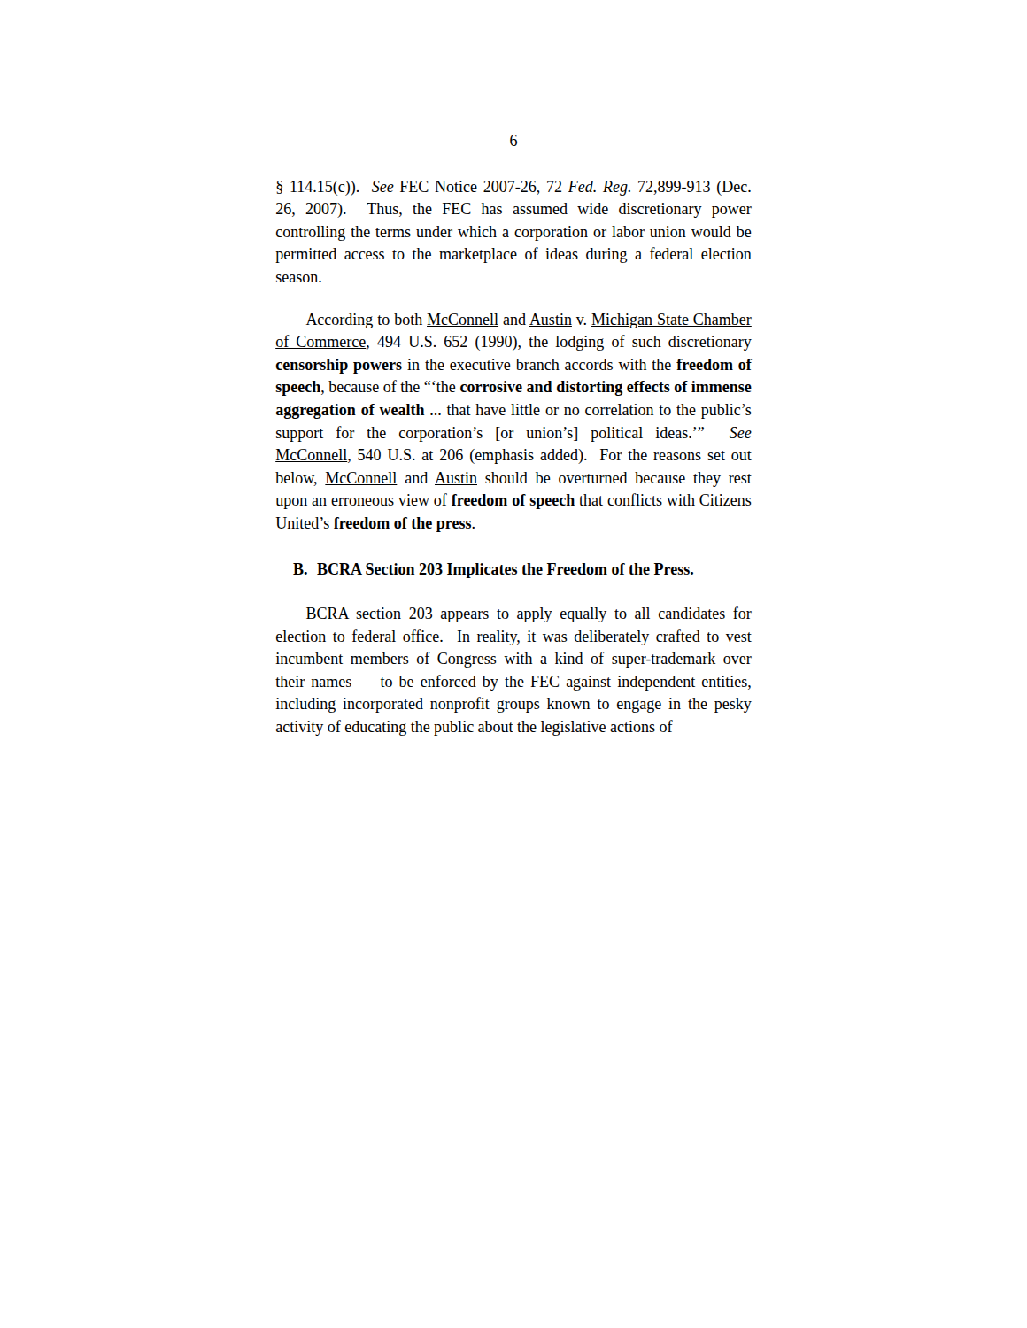6
§ 114.15(c)). See FEC Notice 2007-26, 72 Fed. Reg. 72,899-913 (Dec. 26, 2007). Thus, the FEC has assumed wide discretionary power controlling the terms under which a corporation or labor union would be permitted access to the marketplace of ideas during a federal election season.
According to both McConnell and Austin v. Michigan State Chamber of Commerce, 494 U.S. 652 (1990), the lodging of such discretionary censorship powers in the executive branch accords with the freedom of speech, because of the “‘the corrosive and distorting effects of immense aggregation of wealth ... that have little or no correlation to the public’s support for the corporation’s [or union’s] political ideas.’” See McConnell, 540 U.S. at 206 (emphasis added). For the reasons set out below, McConnell and Austin should be overturned because they rest upon an erroneous view of freedom of speech that conflicts with Citizens United’s freedom of the press.
B. BCRA Section 203 Implicates the Freedom of the Press.
BCRA section 203 appears to apply equally to all candidates for election to federal office. In reality, it was deliberately crafted to vest incumbent members of Congress with a kind of super-trademark over their names — to be enforced by the FEC against independent entities, including incorporated nonprofit groups known to engage in the pesky activity of educating the public about the legislative actions of